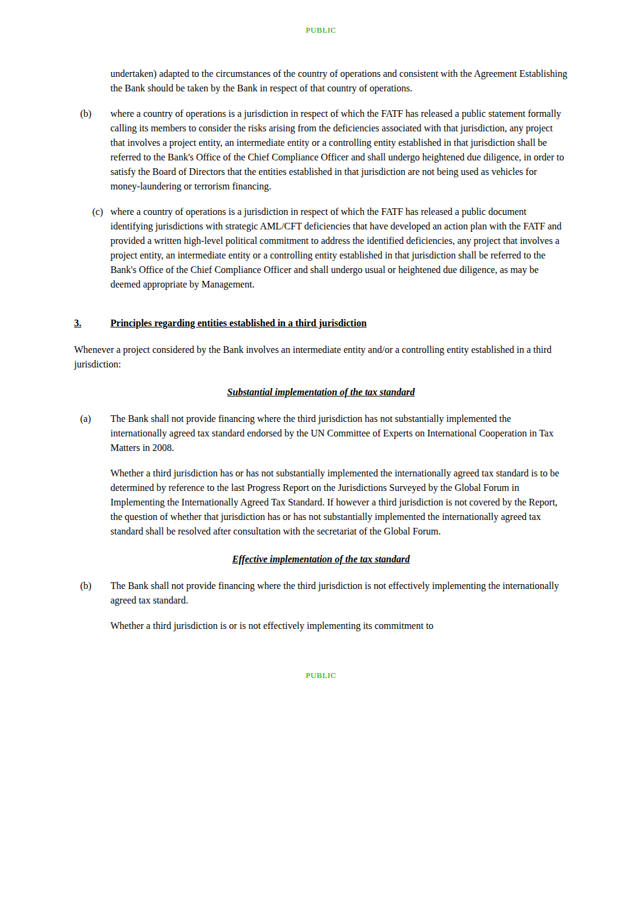PUBLIC
undertaken) adapted to the circumstances of the country of operations and consistent with the Agreement Establishing the Bank should be taken by the Bank in respect of that country of operations.
(b)
where a country of operations is a jurisdiction in respect of which the FATF has released a public statement formally calling its members to consider the risks arising from the deficiencies associated with that jurisdiction, any project that involves a project entity, an intermediate entity or a controlling entity established in that jurisdiction shall be referred to the Bank's Office of the Chief Compliance Officer and shall undergo heightened due diligence, in order to satisfy the Board of Directors that the entities established in that jurisdiction are not being used as vehicles for money-laundering or terrorism financing.
(c) where a country of operations is a jurisdiction in respect of which the FATF has released a public document identifying jurisdictions with strategic AML/CFT deficiencies that have developed an action plan with the FATF and provided a written high-level political commitment to address the identified deficiencies, any project that involves a project entity, an intermediate entity or a controlling entity established in that jurisdiction shall be referred to the Bank's Office of the Chief Compliance Officer and shall undergo usual or heightened due diligence, as may be deemed appropriate by Management.
3. Principles regarding entities established in a third jurisdiction
Whenever a project considered by the Bank involves an intermediate entity and/or a controlling entity established in a third jurisdiction:
Substantial implementation of the tax standard
(a)
The Bank shall not provide financing where the third jurisdiction has not substantially implemented the internationally agreed tax standard endorsed by the UN Committee of Experts on International Cooperation in Tax Matters in 2008.
Whether a third jurisdiction has or has not substantially implemented the internationally agreed tax standard is to be determined by reference to the last Progress Report on the Jurisdictions Surveyed by the Global Forum in Implementing the Internationally Agreed Tax Standard. If however a third jurisdiction is not covered by the Report, the question of whether that jurisdiction has or has not substantially implemented the internationally agreed tax standard shall be resolved after consultation with the secretariat of the Global Forum.
Effective implementation of the tax standard
(b)
The Bank shall not provide financing where the third jurisdiction is not effectively implementing the internationally agreed tax standard.
Whether a third jurisdiction is or is not effectively implementing its commitment to
PUBLIC